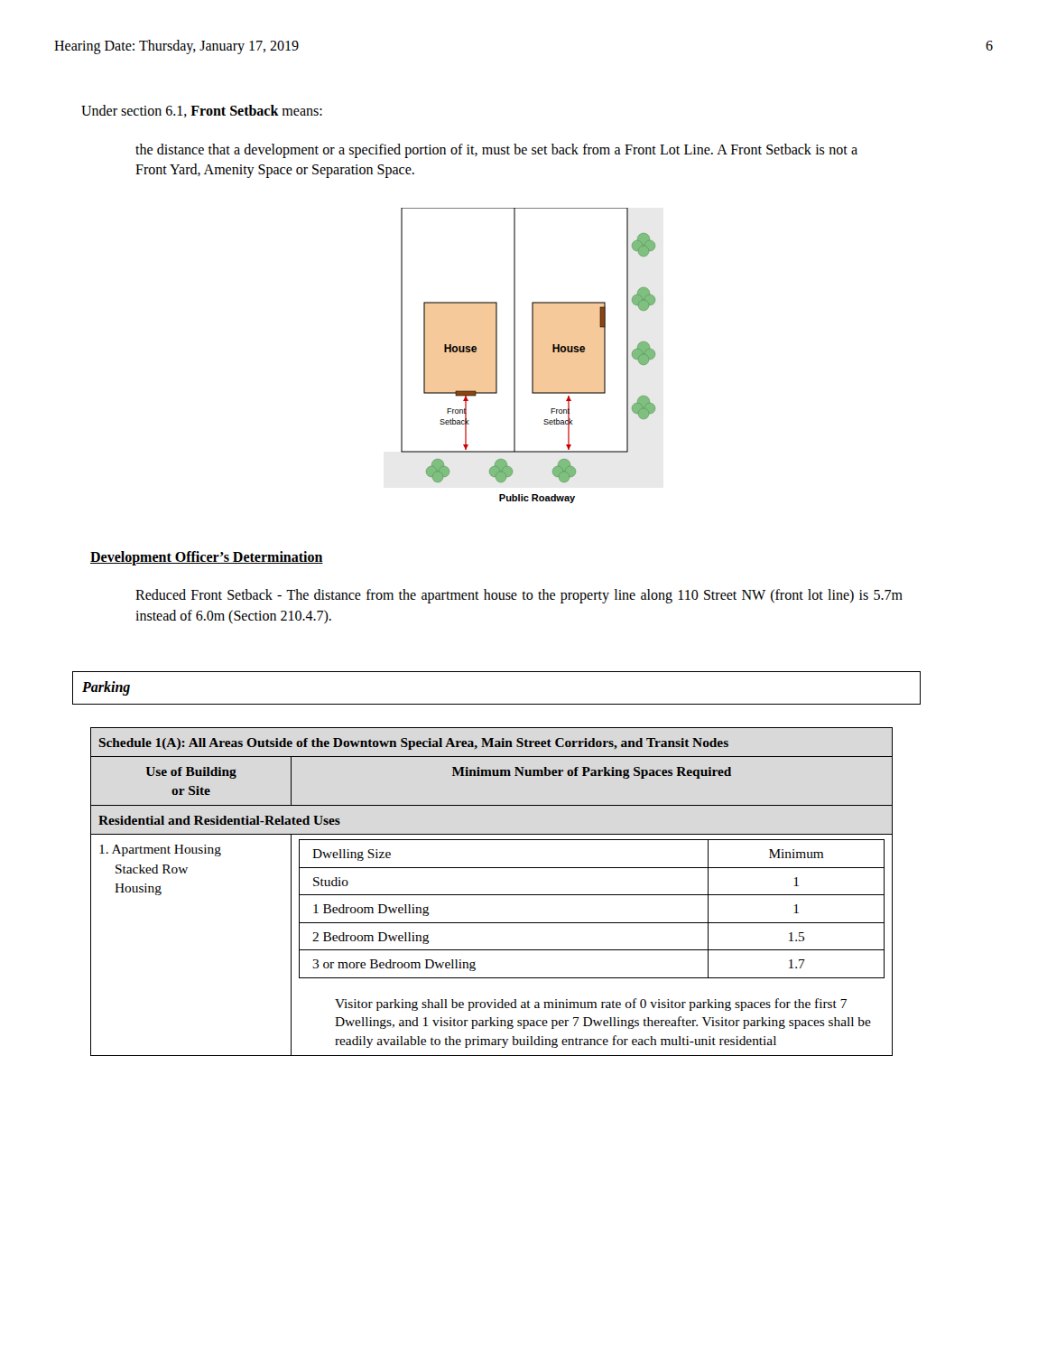Hearing Date: Thursday, January 17, 2019 6
Under section 6.1, Front Setback means:
the distance that a development or a specified portion of it, must be set back from a Front Lot Line. A Front Setback is not a Front Yard, Amenity Space or Separation Space.
House House Front Setback Front Setback Public Roadway
Development Officer’s Determination
Reduced Front Setback - The distance from the apartment house to the property line along 110 Street NW (front lot line) is 5.7m instead of 6.0m (Section 210.4.7).
Parking
| Schedule 1(A): All Areas Outside of the Downtown Special Area, Main Street Corridors, and Transit Nodes |
| Use of Building or Site | Minimum Number of Parking Spaces Required |
| Residential and Residential-Related Uses |
| 1. Apartment Housing Stacked Row Housing | / Dwelling Size / Minimum / / Studio / 1 / / 1 Bedroom Dwelling / 1 / / 2 Bedroom Dwelling / 1.5 / / 3 or more Bedroom Dwelling / 1.7 / Visitor parking shall be provided at a minimum rate of 0 visitor parking spaces for the first 7 Dwellings, and 1 visitor parking space per 7 Dwellings thereafter. Visitor parking spaces shall be readily available to the primary building entrance for each multi-unit residential |